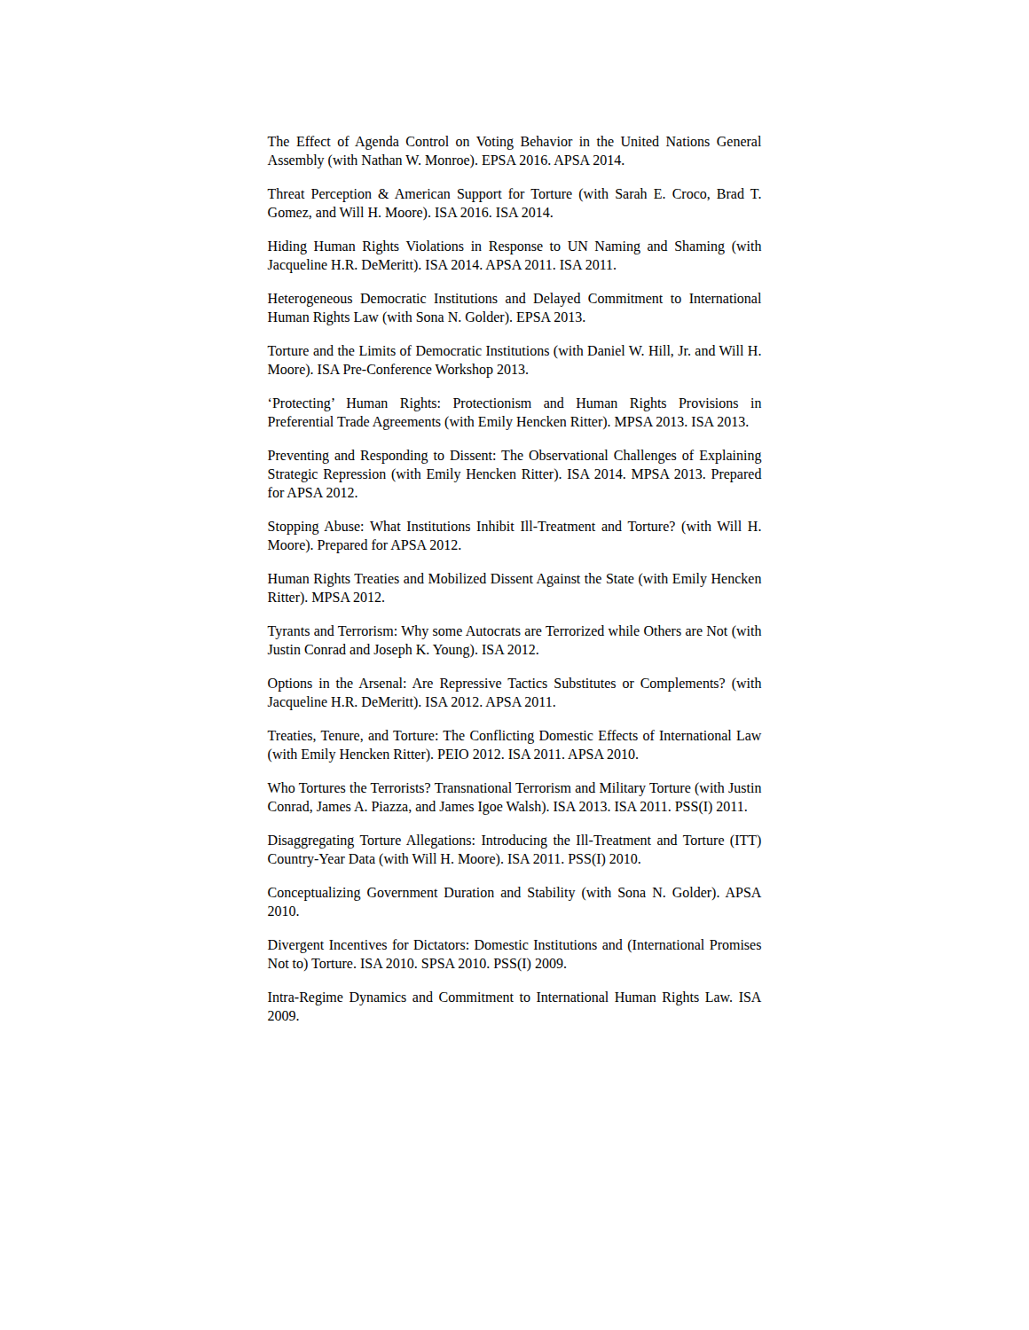The Effect of Agenda Control on Voting Behavior in the United Nations General Assembly (with Nathan W. Monroe). EPSA 2016. APSA 2014.
Threat Perception & American Support for Torture (with Sarah E. Croco, Brad T. Gomez, and Will H. Moore). ISA 2016. ISA 2014.
Hiding Human Rights Violations in Response to UN Naming and Shaming (with Jacqueline H.R. DeMeritt). ISA 2014. APSA 2011. ISA 2011.
Heterogeneous Democratic Institutions and Delayed Commitment to International Human Rights Law (with Sona N. Golder). EPSA 2013.
Torture and the Limits of Democratic Institutions (with Daniel W. Hill, Jr. and Will H. Moore). ISA Pre-Conference Workshop 2013.
‘Protecting’ Human Rights: Protectionism and Human Rights Provisions in Preferential Trade Agreements (with Emily Hencken Ritter). MPSA 2013. ISA 2013.
Preventing and Responding to Dissent: The Observational Challenges of Explaining Strategic Repression (with Emily Hencken Ritter). ISA 2014. MPSA 2013. Prepared for APSA 2012.
Stopping Abuse: What Institutions Inhibit Ill-Treatment and Torture? (with Will H. Moore). Prepared for APSA 2012.
Human Rights Treaties and Mobilized Dissent Against the State (with Emily Hencken Ritter). MPSA 2012.
Tyrants and Terrorism: Why some Autocrats are Terrorized while Others are Not (with Justin Conrad and Joseph K. Young). ISA 2012.
Options in the Arsenal: Are Repressive Tactics Substitutes or Complements? (with Jacqueline H.R. DeMeritt). ISA 2012. APSA 2011.
Treaties, Tenure, and Torture: The Conflicting Domestic Effects of International Law (with Emily Hencken Ritter). PEIO 2012. ISA 2011. APSA 2010.
Who Tortures the Terrorists? Transnational Terrorism and Military Torture (with Justin Conrad, James A. Piazza, and James Igoe Walsh). ISA 2013. ISA 2011. PSS(I) 2011.
Disaggregating Torture Allegations: Introducing the Ill-Treatment and Torture (ITT) Country-Year Data (with Will H. Moore). ISA 2011. PSS(I) 2010.
Conceptualizing Government Duration and Stability (with Sona N. Golder). APSA 2010.
Divergent Incentives for Dictators: Domestic Institutions and (International Promises Not to) Torture. ISA 2010. SPSA 2010. PSS(I) 2009.
Intra-Regime Dynamics and Commitment to International Human Rights Law. ISA 2009.